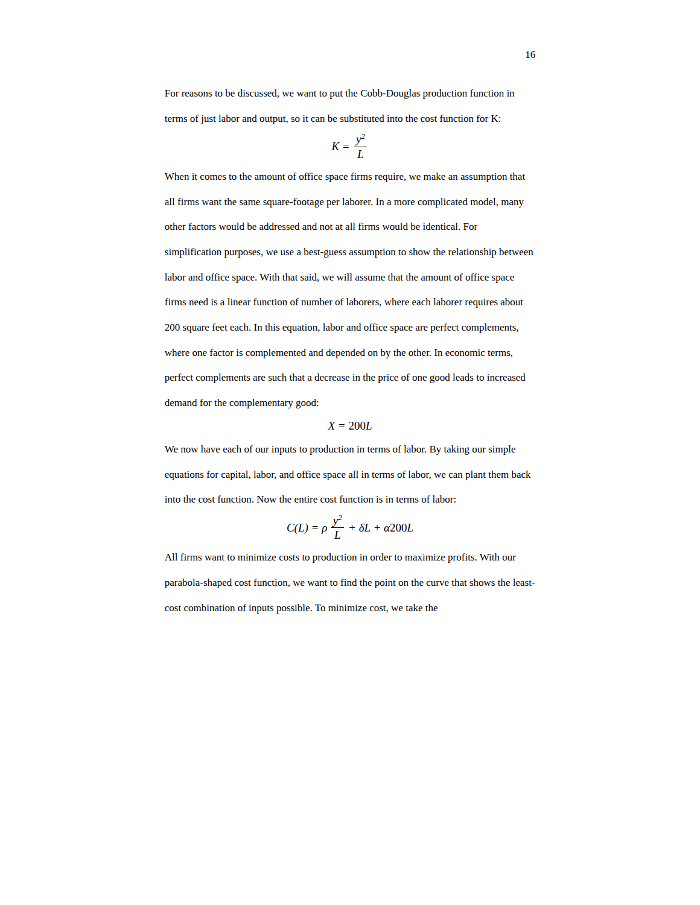16
For reasons to be discussed, we want to put the Cobb-Douglas production function in terms of just labor and output, so it can be substituted into the cost function for K:
K = y2 L
When it comes to the amount of office space firms require, we make an assumption that all firms want the same square-footage per laborer. In a more complicated model, many other factors would be addressed and not at all firms would be identical. For simplification purposes, we use a best-guess assumption to show the relationship between labor and office space. With that said, we will assume that the amount of office space firms need is a linear function of number of laborers, where each laborer requires about 200 square feet each. In this equation, labor and office space are perfect complements, where one factor is complemented and depended on by the other. In economic terms, perfect complements are such that a decrease in the price of one good leads to increased demand for the complementary good:
X = 200 L
We now have each of our inputs to production in terms of labor. By taking our simple equations for capital, labor, and office space all in terms of labor, we can plant them back into the cost function. Now the entire cost function is in terms of labor:
C(L) = ρ y2 L + δL + α200 L
All firms want to minimize costs to production in order to maximize profits. With our parabola-shaped cost function, we want to find the point on the curve that shows the least-cost combination of inputs possible. To minimize cost, we take the